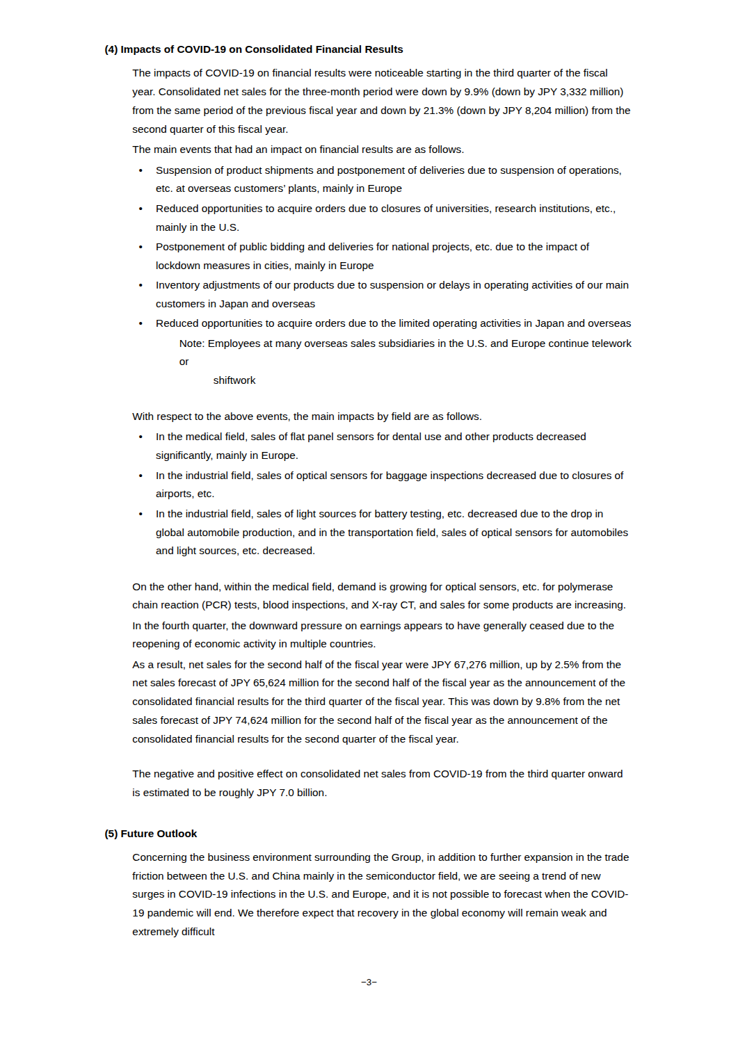(4) Impacts of COVID-19 on Consolidated Financial Results
The impacts of COVID-19 on financial results were noticeable starting in the third quarter of the fiscal year. Consolidated net sales for the three-month period were down by 9.9% (down by JPY 3,332 million) from the same period of the previous fiscal year and down by 21.3% (down by JPY 8,204 million) from the second quarter of this fiscal year.
The main events that had an impact on financial results are as follows.
Suspension of product shipments and postponement of deliveries due to suspension of operations, etc. at overseas customers’ plants, mainly in Europe
Reduced opportunities to acquire orders due to closures of universities, research institutions, etc., mainly in the U.S.
Postponement of public bidding and deliveries for national projects, etc. due to the impact of lockdown measures in cities, mainly in Europe
Inventory adjustments of our products due to suspension or delays in operating activities of our main customers in Japan and overseas
Reduced opportunities to acquire orders due to the limited operating activities in Japan and overseas
Note: Employees at many overseas sales subsidiaries in the U.S. and Europe continue telework or shiftwork
With respect to the above events, the main impacts by field are as follows.
In the medical field, sales of flat panel sensors for dental use and other products decreased significantly, mainly in Europe.
In the industrial field, sales of optical sensors for baggage inspections decreased due to closures of airports, etc.
In the industrial field, sales of light sources for battery testing, etc. decreased due to the drop in global automobile production, and in the transportation field, sales of optical sensors for automobiles and light sources, etc. decreased.
On the other hand, within the medical field, demand is growing for optical sensors, etc. for polymerase chain reaction (PCR) tests, blood inspections, and X-ray CT, and sales for some products are increasing.
In the fourth quarter, the downward pressure on earnings appears to have generally ceased due to the reopening of economic activity in multiple countries.
As a result, net sales for the second half of the fiscal year were JPY 67,276 million, up by 2.5% from the net sales forecast of JPY 65,624 million for the second half of the fiscal year as the announcement of the consolidated financial results for the third quarter of the fiscal year. This was down by 9.8% from the net sales forecast of JPY 74,624 million for the second half of the fiscal year as the announcement of the consolidated financial results for the second quarter of the fiscal year.
The negative and positive effect on consolidated net sales from COVID-19 from the third quarter onward is estimated to be roughly JPY 7.0 billion.
(5) Future Outlook
Concerning the business environment surrounding the Group, in addition to further expansion in the trade friction between the U.S. and China mainly in the semiconductor field, we are seeing a trend of new surges in COVID-19 infections in the U.S. and Europe, and it is not possible to forecast when the COVID-19 pandemic will end. We therefore expect that recovery in the global economy will remain weak and extremely difficult
−3−